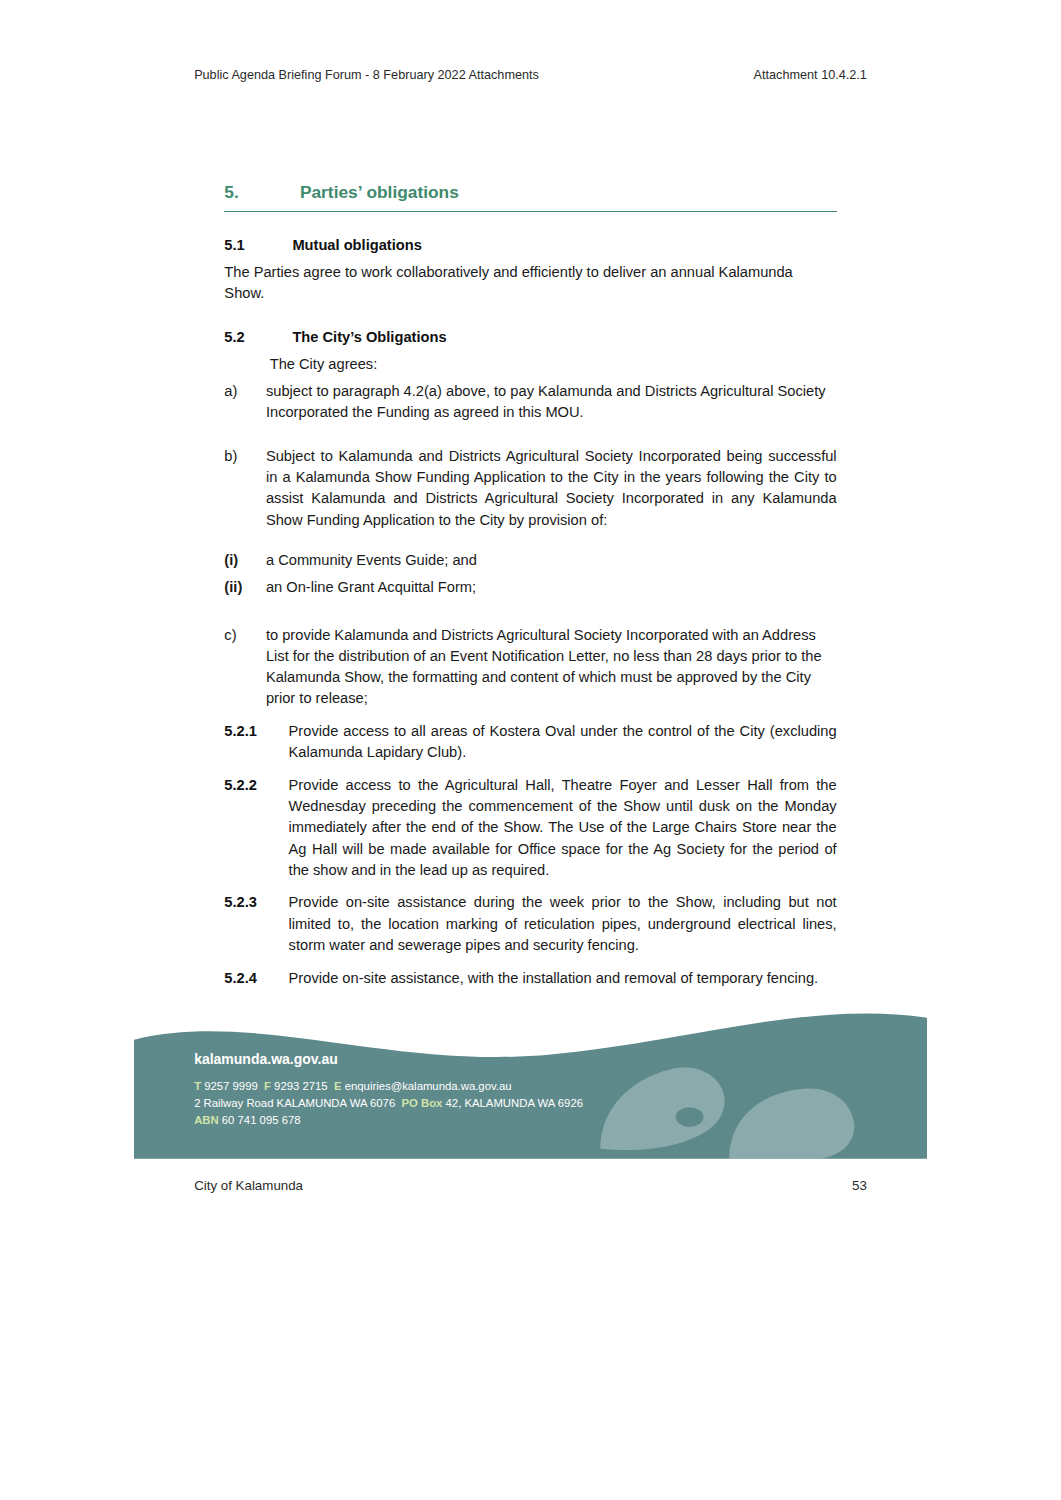Public Agenda Briefing Forum - 8 February 2022 Attachments
Attachment 10.4.2.1
5. Parties’ obligations
5.1 Mutual obligations
The Parties agree to work collaboratively and efficiently to deliver an annual Kalamunda Show.
5.2 The City’s Obligations
The City agrees:
a)
subject to paragraph 4.2(a) above, to pay Kalamunda and Districts Agricultural Society Incorporated the Funding as agreed in this MOU.
b)
Subject to Kalamunda and Districts Agricultural Society Incorporated being successful in a Kalamunda Show Funding Application to the City in the years following the City to assist Kalamunda and Districts Agricultural Society Incorporated in any Kalamunda Show Funding Application to the City by provision of:
(i)
a Community Events Guide; and
(ii)
an On-line Grant Acquittal Form;
c)
to provide Kalamunda and Districts Agricultural Society Incorporated with an Address List for the distribution of an Event Notification Letter, no less than 28 days prior to the Kalamunda Show, the formatting and content of which must be approved by the City prior to release;
5.2.1
Provide access to all areas of Kostera Oval under the control of the City (excluding Kalamunda Lapidary Club).
5.2.2
Provide access to the Agricultural Hall, Theatre Foyer and Lesser Hall from the Wednesday preceding the commencement of the Show until dusk on the Monday immediately after the end of the Show. The Use of the Large Chairs Store near the Ag Hall will be made available for Office space for the Ag Society for the period of the show and in the lead up as required.
5.2.3
Provide on-site assistance during the week prior to the Show, including but not limited to, the location marking of reticulation pipes, underground electrical lines, storm water and sewerage pipes and security fencing.
5.2.4
Provide on-site assistance, with the installation and removal of temporary fencing.
kalamunda.wa.gov.au
T 9257 9999 F 9293 2715 E enquiries@kalamunda.wa.gov.au
2 Railway Road KALAMUNDA WA 6076 PO Box 42, KALAMUNDA WA 6926
ABN 60 741 095 678
City of Kalamunda
53